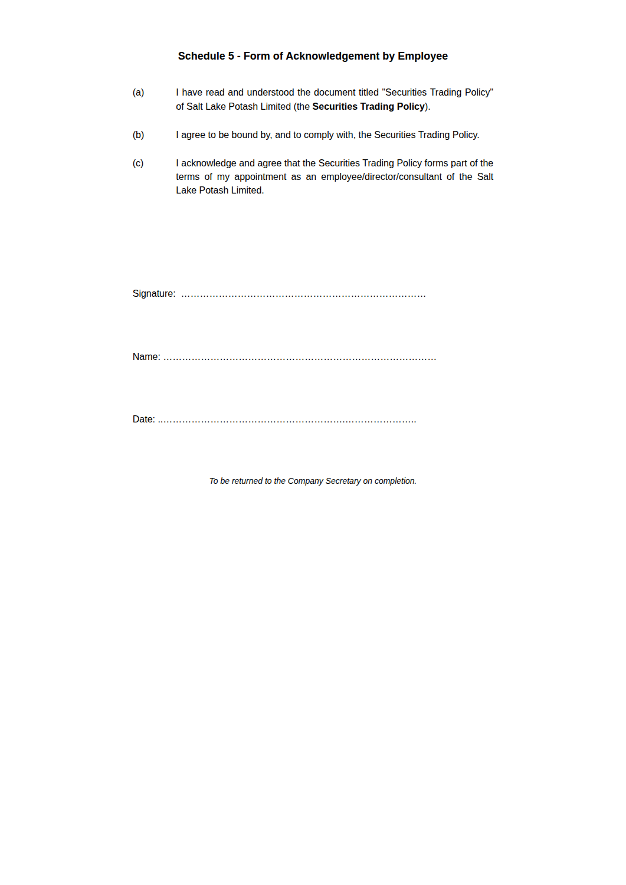Schedule 5 - Form of Acknowledgement by Employee
(a) I have read and understood the document titled "Securities Trading Policy" of Salt Lake Potash Limited (the Securities Trading Policy).
(b) I agree to be bound by, and to comply with, the Securities Trading Policy.
(c) I acknowledge and agree that the Securities Trading Policy forms part of the terms of my appointment as an employee/director/consultant of the Salt Lake Potash Limited.
Signature: ……………………………………………………………………
Name: ……………………………………………………………………………
Date: ..………………………………………………….…………………..
To be returned to the Company Secretary on completion.